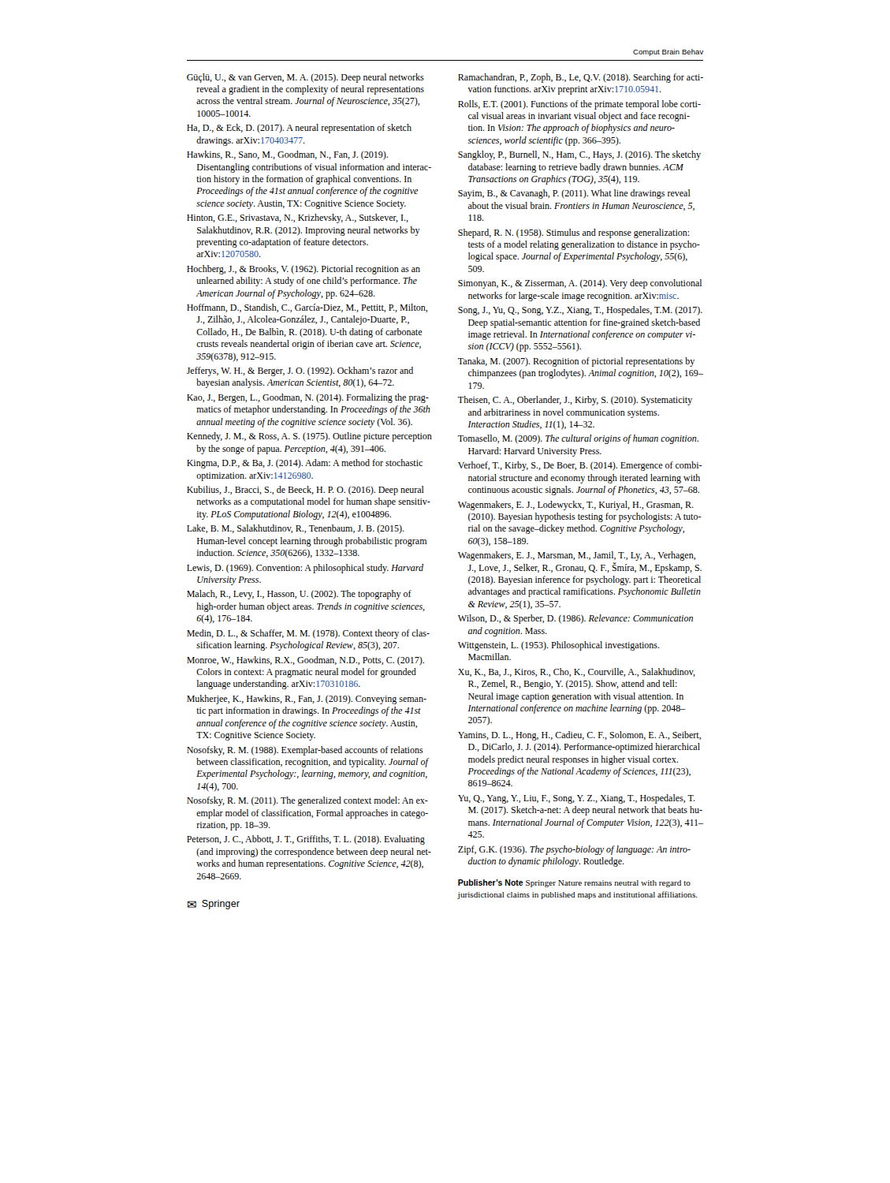Comput Brain Behav
Güçlü, U., & van Gerven, M. A. (2015). Deep neural networks reveal a gradient in the complexity of neural representations across the ventral stream. Journal of Neuroscience, 35(27), 10005–10014.
Ha, D., & Eck, D. (2017). A neural representation of sketch drawings. arXiv:170403477.
Hawkins, R., Sano, M., Goodman, N., Fan, J. (2019). Disentangling contributions of visual information and interaction history in the formation of graphical conventions. In Proceedings of the 41st annual conference of the cognitive science society. Austin, TX: Cognitive Science Society.
Hinton, G.E., Srivastava, N., Krizhevsky, A., Sutskever, I., Salakhutdinov, R.R. (2012). Improving neural networks by preventing co-adaptation of feature detectors. arXiv:12070580.
Hochberg, J., & Brooks, V. (1962). Pictorial recognition as an unlearned ability: A study of one child’s performance. The American Journal of Psychology, pp. 624–628.
Hoffmann, D., Standish, C., García-Diez, M., Pettitt, P., Milton, J., Zilhão, J., Alcolea-González, J., Cantalejo-Duarte, P., Collado, H., De Balbìn, R. (2018). U-th dating of carbonate crusts reveals neandertal origin of iberian cave art. Science, 359(6378), 912–915.
Jefferys, W. H., & Berger, J. O. (1992). Ockham’s razor and bayesian analysis. American Scientist, 80(1), 64–72.
Kao, J., Bergen, L., Goodman, N. (2014). Formalizing the pragmatics of metaphor understanding. In Proceedings of the 36th annual meeting of the cognitive science society (Vol. 36).
Kennedy, J. M., & Ross, A. S. (1975). Outline picture perception by the songe of papua. Perception, 4(4), 391–406.
Kingma, D.P., & Ba, J. (2014). Adam: A method for stochastic optimization. arXiv:14126980.
Kubilius, J., Bracci, S., de Beeck, H. P. O. (2016). Deep neural networks as a computational model for human shape sensitivity. PLoS Computational Biology, 12(4), e1004896.
Lake, B. M., Salakhutdinov, R., Tenenbaum, J. B. (2015). Human-level concept learning through probabilistic program induction. Science, 350(6266), 1332–1338.
Lewis, D. (1969). Convention: A philosophical study. Harvard University Press.
Malach, R., Levy, I., Hasson, U. (2002). The topography of high-order human object areas. Trends in cognitive sciences, 6(4), 176–184.
Medin, D. L., & Schaffer, M. M. (1978). Context theory of classification learning. Psychological Review, 85(3), 207.
Monroe, W., Hawkins, R.X., Goodman, N.D., Potts, C. (2017). Colors in context: A pragmatic neural model for grounded language understanding. arXiv:170310186.
Mukherjee, K., Hawkins, R., Fan, J. (2019). Conveying semantic part information in drawings. In Proceedings of the 41st annual conference of the cognitive science society. Austin, TX: Cognitive Science Society.
Nosofsky, R. M. (1988). Exemplar-based accounts of relations between classification, recognition, and typicality. Journal of Experimental Psychology:, learning, memory, and cognition, 14(4), 700.
Nosofsky, R. M. (2011). The generalized context model: An exemplar model of classification, Formal approaches in categorization, pp. 18–39.
Peterson, J. C., Abbott, J. T., Griffiths, T. L. (2018). Evaluating (and improving) the correspondence between deep neural networks and human representations. Cognitive Science, 42(8), 2648–2669.
Ramachandran, P., Zoph, B., Le, Q.V. (2018). Searching for activation functions. arXiv preprint arXiv:1710.05941.
Rolls, E.T. (2001). Functions of the primate temporal lobe cortical visual areas in invariant visual object and face recognition. In Vision: The approach of biophysics and neurosciences, world scientific (pp. 366–395).
Sangkloy, P., Burnell, N., Ham, C., Hays, J. (2016). The sketchy database: learning to retrieve badly drawn bunnies. ACM Transactions on Graphics (TOG), 35(4), 119.
Sayim, B., & Cavanagh, P. (2011). What line drawings reveal about the visual brain. Frontiers in Human Neuroscience, 5, 118.
Shepard, R. N. (1958). Stimulus and response generalization: tests of a model relating generalization to distance in psychological space. Journal of Experimental Psychology, 55(6), 509.
Simonyan, K., & Zisserman, A. (2014). Very deep convolutional networks for large-scale image recognition. arXiv:misc.
Song, J., Yu, Q., Song, Y.Z., Xiang, T., Hospedales, T.M. (2017). Deep spatial-semantic attention for fine-grained sketch-based image retrieval. In International conference on computer vision (ICCV) (pp. 5552–5561).
Tanaka, M. (2007). Recognition of pictorial representations by chimpanzees (pan troglodytes). Animal cognition, 10(2), 169–179.
Theisen, C. A., Oberlander, J., Kirby, S. (2010). Systematicity and arbitrariness in novel communication systems. Interaction Studies, 11(1), 14–32.
Tomasello, M. (2009). The cultural origins of human cognition. Harvard: Harvard University Press.
Verhoef, T., Kirby, S., De Boer, B. (2014). Emergence of combinatorial structure and economy through iterated learning with continuous acoustic signals. Journal of Phonetics, 43, 57–68.
Wagenmakers, E. J., Lodewyckx, T., Kuriyal, H., Grasman, R. (2010). Bayesian hypothesis testing for psychologists: A tutorial on the savage–dickey method. Cognitive Psychology, 60(3), 158–189.
Wagenmakers, E. J., Marsman, M., Jamil, T., Ly, A., Verhagen, J., Love, J., Selker, R., Gronau, Q. F., Šmíra, M., Epskamp, S. (2018). Bayesian inference for psychology. part i: Theoretical advantages and practical ramifications. Psychonomic Bulletin & Review, 25(1), 35–57.
Wilson, D., & Sperber, D. (1986). Relevance: Communication and cognition. Mass.
Wittgenstein, L. (1953). Philosophical investigations. Macmillan.
Xu, K., Ba, J., Kiros, R., Cho, K., Courville, A., Salakhudinov, R., Zemel, R., Bengio, Y. (2015). Show, attend and tell: Neural image caption generation with visual attention. In International conference on machine learning (pp. 2048–2057).
Yamins, D. L., Hong, H., Cadieu, C. F., Solomon, E. A., Seibert, D., DiCarlo, J. J. (2014). Performance-optimized hierarchical models predict neural responses in higher visual cortex. Proceedings of the National Academy of Sciences, 111(23), 8619–8624.
Yu, Q., Yang, Y., Liu, F., Song, Y. Z., Xiang, T., Hospedales, T. M. (2017). Sketch-a-net: A deep neural network that beats humans. International Journal of Computer Vision, 122(3), 411–425.
Zipf, G.K. (1936). The psycho-biology of language: An introduction to dynamic philology. Routledge.
Publisher’s Note Springer Nature remains neutral with regard to jurisdictional claims in published maps and institutional affiliations.
✉ Springer